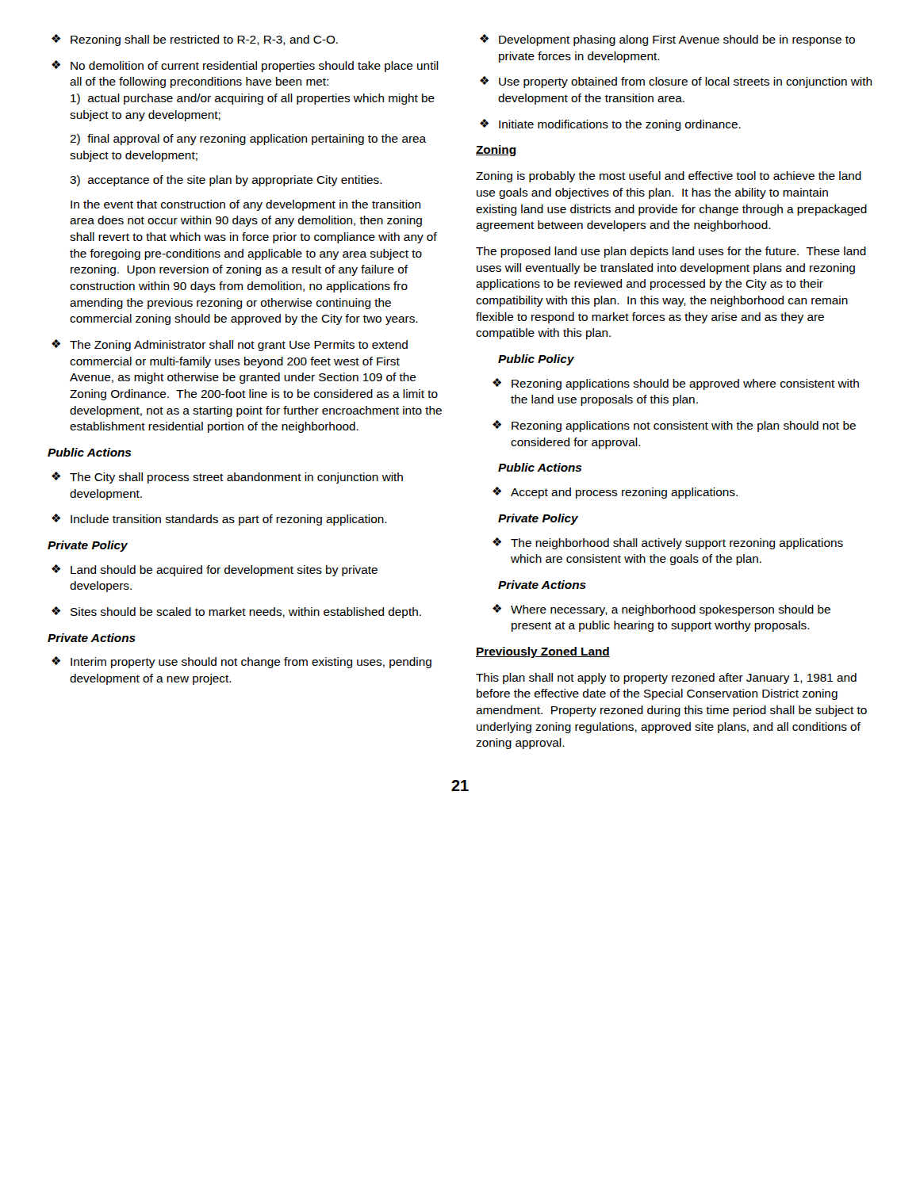Rezoning shall be restricted to R-2, R-3, and C-O.
No demolition of current residential properties should take place until all of the following preconditions have been met:
1) actual purchase and/or acquiring of all properties which might be subject to any development;
2) final approval of any rezoning application pertaining to the area subject to development;
3) acceptance of the site plan by appropriate City entities.
In the event that construction of any development in the transition area does not occur within 90 days of any demolition, then zoning shall revert to that which was in force prior to compliance with any of the foregoing pre-conditions and applicable to any area subject to rezoning. Upon reversion of zoning as a result of any failure of construction within 90 days from demolition, no applications fro amending the previous rezoning or otherwise continuing the commercial zoning should be approved by the City for two years.
The Zoning Administrator shall not grant Use Permits to extend commercial or multi-family uses beyond 200 feet west of First Avenue, as might otherwise be granted under Section 109 of the Zoning Ordinance. The 200-foot line is to be considered as a limit to development, not as a starting point for further encroachment into the establishment residential portion of the neighborhood.
Public Actions
The City shall process street abandonment in conjunction with development.
Include transition standards as part of rezoning application.
Private Policy
Land should be acquired for development sites by private developers.
Sites should be scaled to market needs, within established depth.
Private Actions
Interim property use should not change from existing uses, pending development of a new project.
Development phasing along First Avenue should be in response to private forces in development.
Use property obtained from closure of local streets in conjunction with development of the transition area.
Initiate modifications to the zoning ordinance.
Zoning
Zoning is probably the most useful and effective tool to achieve the land use goals and objectives of this plan. It has the ability to maintain existing land use districts and provide for change through a prepackaged agreement between developers and the neighborhood.
The proposed land use plan depicts land uses for the future. These land uses will eventually be translated into development plans and rezoning applications to be reviewed and processed by the City as to their compatibility with this plan. In this way, the neighborhood can remain flexible to respond to market forces as they arise and as they are compatible with this plan.
Public Policy
Rezoning applications should be approved where consistent with the land use proposals of this plan.
Rezoning applications not consistent with the plan should not be considered for approval.
Public Actions
Accept and process rezoning applications.
Private Policy
The neighborhood shall actively support rezoning applications which are consistent with the goals of the plan.
Private Actions
Where necessary, a neighborhood spokesperson should be present at a public hearing to support worthy proposals.
Previously Zoned Land
This plan shall not apply to property rezoned after January 1, 1981 and before the effective date of the Special Conservation District zoning amendment. Property rezoned during this time period shall be subject to underlying zoning regulations, approved site plans, and all conditions of zoning approval.
21